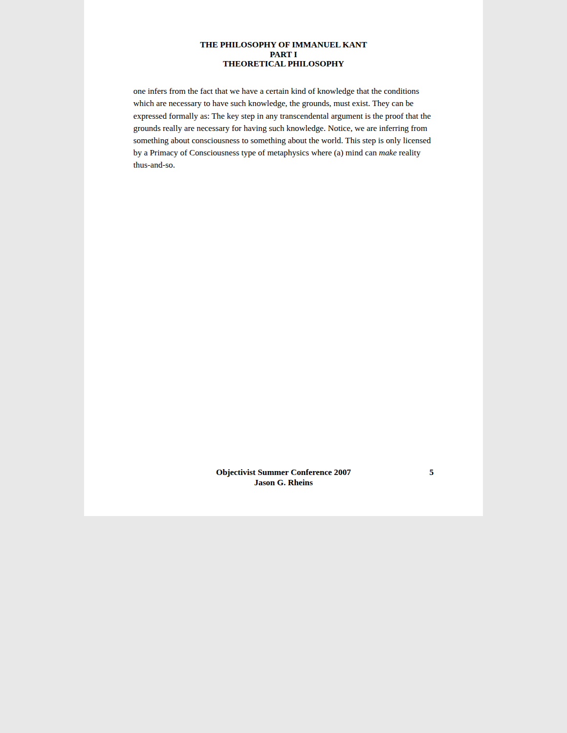THE PHILOSOPHY OF IMMANUEL KANT PART I THEORETICAL PHILOSOPHY
one infers from the fact that we have a certain kind of knowledge that the conditions which are necessary to have such knowledge, the grounds, must exist. They can be expressed formally as: The key step in any transcendental argument is the proof that the grounds really are necessary for having such knowledge. Notice, we are inferring from something about consciousness to something about the world. This step is only licensed by a Primacy of Consciousness type of metaphysics where (a) mind can make reality thus-and-so.
Objectivist Summer Conference 2007 Jason G. Rheins 5